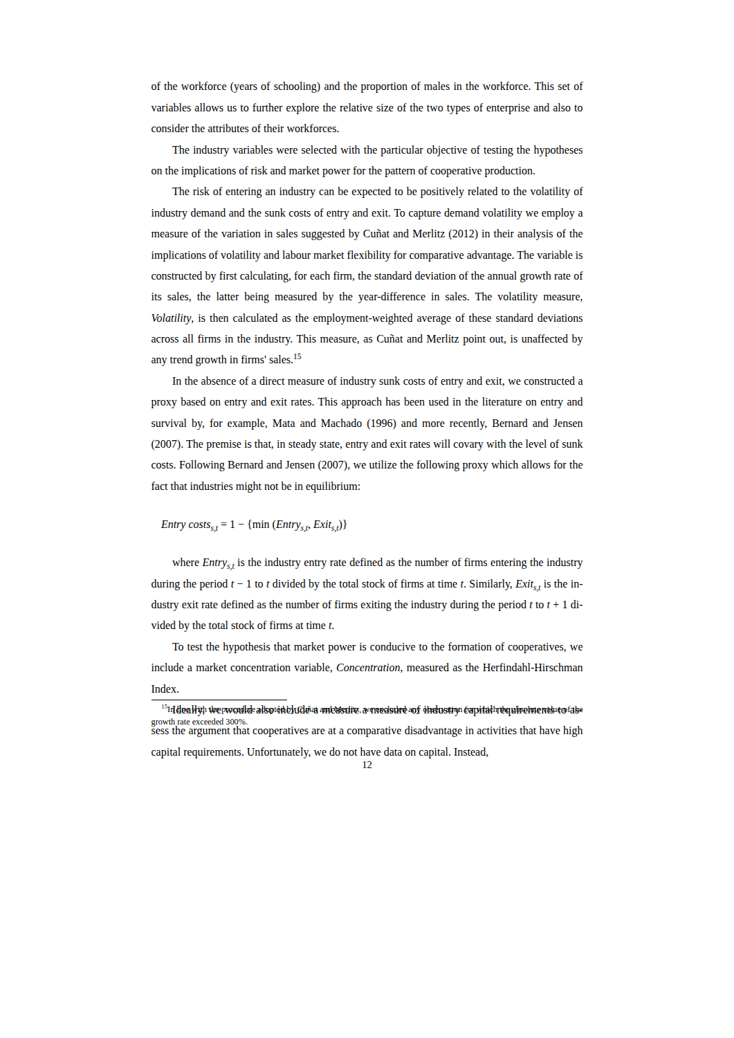of the workforce (years of schooling) and the proportion of males in the workforce. This set of variables allows us to further explore the relative size of the two types of enterprise and also to consider the attributes of their workforces.
The industry variables were selected with the particular objective of testing the hypotheses on the implications of risk and market power for the pattern of cooperative production.
The risk of entering an industry can be expected to be positively related to the volatility of industry demand and the sunk costs of entry and exit. To capture demand volatility we employ a measure of the variation in sales suggested by Cuñat and Merlitz (2012) in their analysis of the implications of volatility and labour market flexibility for comparative advantage. The variable is constructed by first calculating, for each firm, the standard deviation of the annual growth rate of its sales, the latter being measured by the year-difference in sales. The volatility measure, Volatility, is then calculated as the employment-weighted average of these standard deviations across all firms in the industry. This measure, as Cuñat and Merlitz point out, is unaffected by any trend growth in firms' sales.15
In the absence of a direct measure of industry sunk costs of entry and exit, we constructed a proxy based on entry and exit rates. This approach has been used in the literature on entry and survival by, for example, Mata and Machado (1996) and more recently, Bernard and Jensen (2007). The premise is that, in steady state, entry and exit rates will covary with the level of sunk costs. Following Bernard and Jensen (2007), we utilize the following proxy which allows for the fact that industries might not be in equilibrium:
Entry costss,t = 1 − {min (Entrys,t, Exits,t)}
where Entrys,t is the industry entry rate defined as the number of firms entering the industry during the period t − 1 to t divided by the total stock of firms at time t. Similarly, Exits,t is the industry exit rate defined as the number of firms exiting the industry during the period t to t + 1 divided by the total stock of firms at time t.
To test the hypothesis that market power is conducive to the formation of cooperatives, we include a market concentration variable, Concentration, measured as the Herfindahl-Hirschman Index.
Ideally, we would also include a measure a measure of industry capital requirements to assess the argument that cooperatives are at a comparative disadvantage in activities that have high capital requirements. Unfortunately, we do not have data on capital. Instead,
15In line with the procedure adopted by Cuñat and Merlitz, we excluded any observation for which the absolute value of the growth rate exceeded 300%.
12